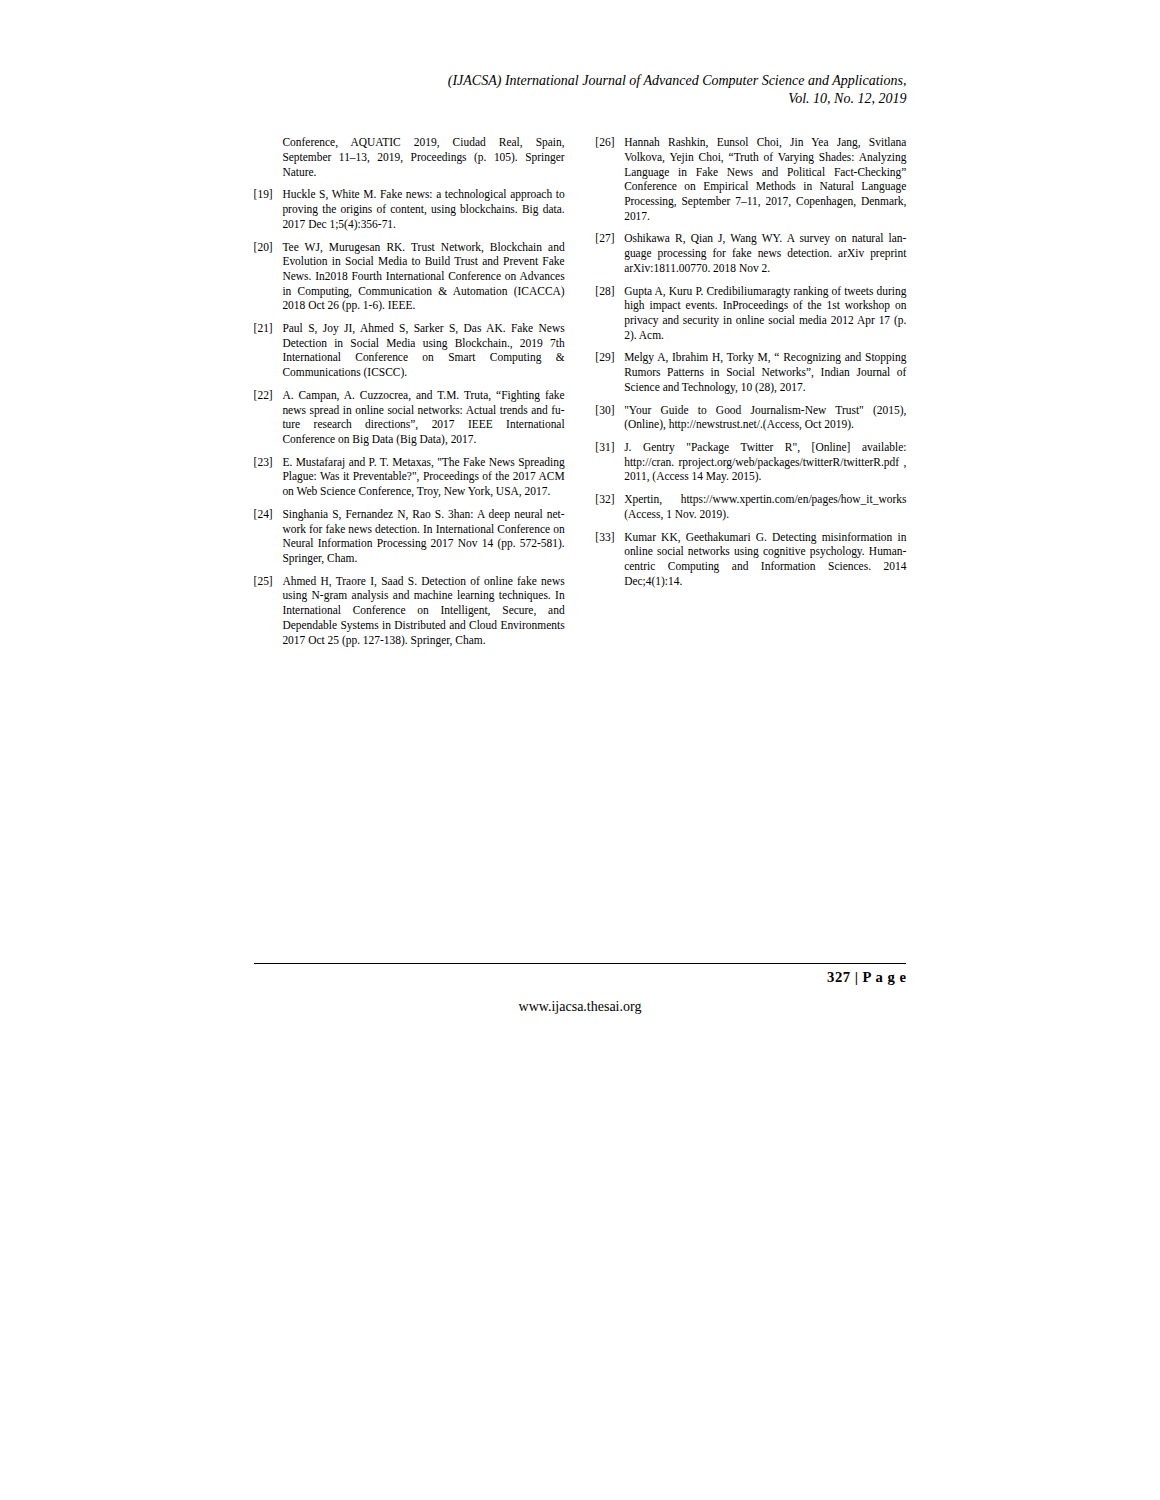(IJACSA) International Journal of Advanced Computer Science and Applications, Vol. 10, No. 12, 2019
Conference, AQUATIC 2019, Ciudad Real, Spain, September 11–13, 2019, Proceedings (p. 105). Springer Nature.
[19] Huckle S, White M. Fake news: a technological approach to proving the origins of content, using blockchains. Big data. 2017 Dec 1;5(4):356-71.
[20] Tee WJ, Murugesan RK. Trust Network, Blockchain and Evolution in Social Media to Build Trust and Prevent Fake News. In2018 Fourth International Conference on Advances in Computing, Communication & Automation (ICACCA) 2018 Oct 26 (pp. 1-6). IEEE.
[21] Paul S, Joy JI, Ahmed S, Sarker S, Das AK. Fake News Detection in Social Media using Blockchain., 2019 7th International Conference on Smart Computing & Communications (ICSCC).
[22] A. Campan, A. Cuzzocrea, and T.M. Truta, “Fighting fake news spread in online social networks: Actual trends and future research directions”, 2017 IEEE International Conference on Big Data (Big Data), 2017.
[23] E. Mustafaraj and P. T. Metaxas, "The Fake News Spreading Plague: Was it Preventable?", Proceedings of the 2017 ACM on Web Science Conference, Troy, New York, USA, 2017.
[24] Singhania S, Fernandez N, Rao S. 3han: A deep neural network for fake news detection. In International Conference on Neural Information Processing 2017 Nov 14 (pp. 572-581). Springer, Cham.
[25] Ahmed H, Traore I, Saad S. Detection of online fake news using N-gram analysis and machine learning techniques. In International Conference on Intelligent, Secure, and Dependable Systems in Distributed and Cloud Environments 2017 Oct 25 (pp. 127-138). Springer, Cham.
[26] Hannah Rashkin, Eunsol Choi, Jin Yea Jang, Svitlana Volkova, Yejin Choi, “Truth of Varying Shades: Analyzing Language in Fake News and Political Fact-Checking” Conference on Empirical Methods in Natural Language Processing, September 7–11, 2017, Copenhagen, Denmark, 2017.
[27] Oshikawa R, Qian J, Wang WY. A survey on natural language processing for fake news detection. arXiv preprint arXiv:1811.00770. 2018 Nov 2.
[28] Gupta A, Kuru P. Credibiliumaragty ranking of tweets during high impact events. InProceedings of the 1st workshop on privacy and security in online social media 2012 Apr 17 (p. 2). Acm.
[29] Melgy A, Ibrahim H, Torky M, “ Recognizing and Stopping Rumors Patterns in Social Networks”, Indian Journal of Science and Technology, 10 (28), 2017.
[30]"Your Guide to Good Journalism-New Trust" (2015),(Online), http://newstrust.net/.(Access, Oct 2019).
[31] J. Gentry "Package Twitter R", [Online] available: http://cran. rproject.org/web/packages/twitterR/twitterR.pdf , 2011, (Access 14 May. 2015).
[32] Xpertin, https://www.xpertin.com/en/pages/how_it_works (Access, 1 Nov. 2019).
[33] Kumar KK, Geethakumari G. Detecting misinformation in online social networks using cognitive psychology. Human-centric Computing and Information Sciences. 2014 Dec;4(1):14.
327 | P a g e
www.ijacsa.thesai.org